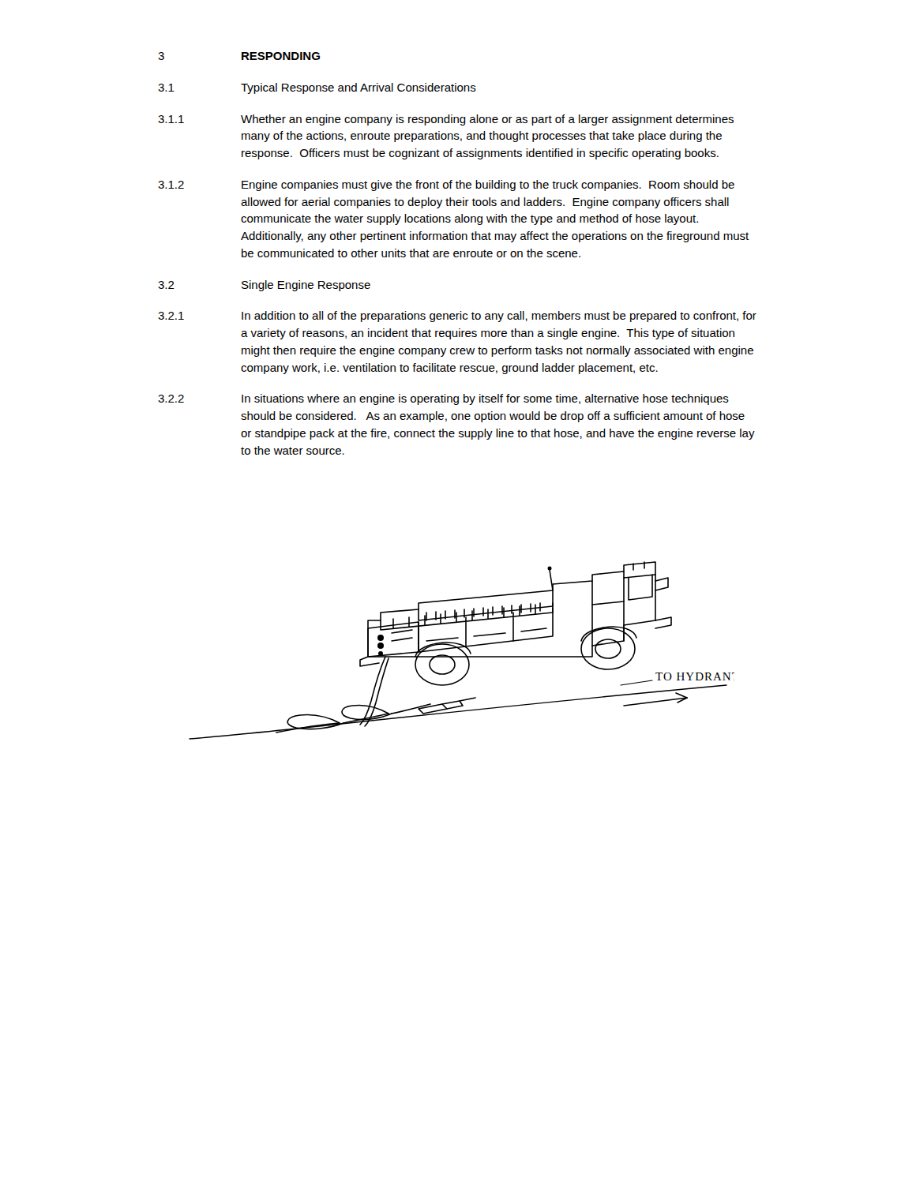3
RESPONDING
3.1
Typical Response and Arrival Considerations
3.1.1
Whether an engine company is responding alone or as part of a larger assignment determines many of the actions, enroute preparations, and thought processes that take place during the response. Officers must be cognizant of assignments identified in specific operating books.
3.1.2
Engine companies must give the front of the building to the truck companies. Room should be allowed for aerial companies to deploy their tools and ladders. Engine company officers shall communicate the water supply locations along with the type and method of hose layout. Additionally, any other pertinent information that may affect the operations on the fireground must be communicated to other units that are enroute or on the scene.
3.2
Single Engine Response
3.2.1
In addition to all of the preparations generic to any call, members must be prepared to confront, for a variety of reasons, an incident that requires more than a single engine. This type of situation might then require the engine company crew to perform tasks not normally associated with engine company work, i.e. ventilation to facilitate rescue, ground ladder placement, etc.
3.2.2
In situations where an engine is operating by itself for some time, alternative hose techniques should be considered. As an example, one option would be drop off a sufficient amount of hose or standpipe pack at the fire, connect the supply line to that hose, and have the engine reverse lay to the water source.
TO HYDRANT